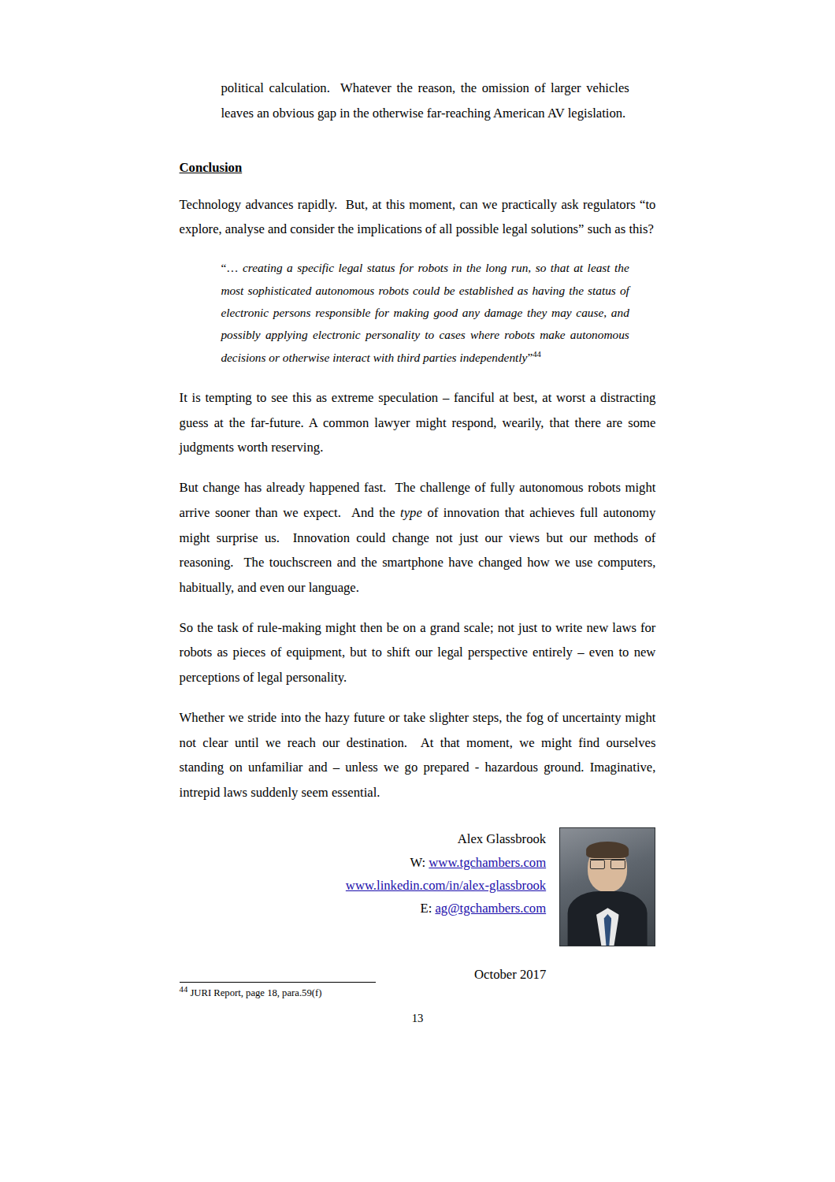political calculation. Whatever the reason, the omission of larger vehicles leaves an obvious gap in the otherwise far-reaching American AV legislation.
Conclusion
Technology advances rapidly. But, at this moment, can we practically ask regulators “to explore, analyse and consider the implications of all possible legal solutions” such as this?
“… creating a specific legal status for robots in the long run, so that at least the most sophisticated autonomous robots could be established as having the status of electronic persons responsible for making good any damage they may cause, and possibly applying electronic personality to cases where robots make autonomous decisions or otherwise interact with third parties independently”44
It is tempting to see this as extreme speculation – fanciful at best, at worst a distracting guess at the far-future. A common lawyer might respond, wearily, that there are some judgments worth reserving.
But change has already happened fast. The challenge of fully autonomous robots might arrive sooner than we expect. And the type of innovation that achieves full autonomy might surprise us. Innovation could change not just our views but our methods of reasoning. The touchscreen and the smartphone have changed how we use computers, habitually, and even our language.
So the task of rule-making might then be on a grand scale; not just to write new laws for robots as pieces of equipment, but to shift our legal perspective entirely – even to new perceptions of legal personality.
Whether we stride into the hazy future or take slighter steps, the fog of uncertainty might not clear until we reach our destination. At that moment, we might find ourselves standing on unfamiliar and – unless we go prepared - hazardous ground. Imaginative, intrepid laws suddenly seem essential.
Alex Glassbrook
W: www.tgchambers.com
www.linkedin.com/in/alex-glassbrook
E: ag@tgchambers.com
October 2017
44 JURI Report, page 18, para.59(f)
13